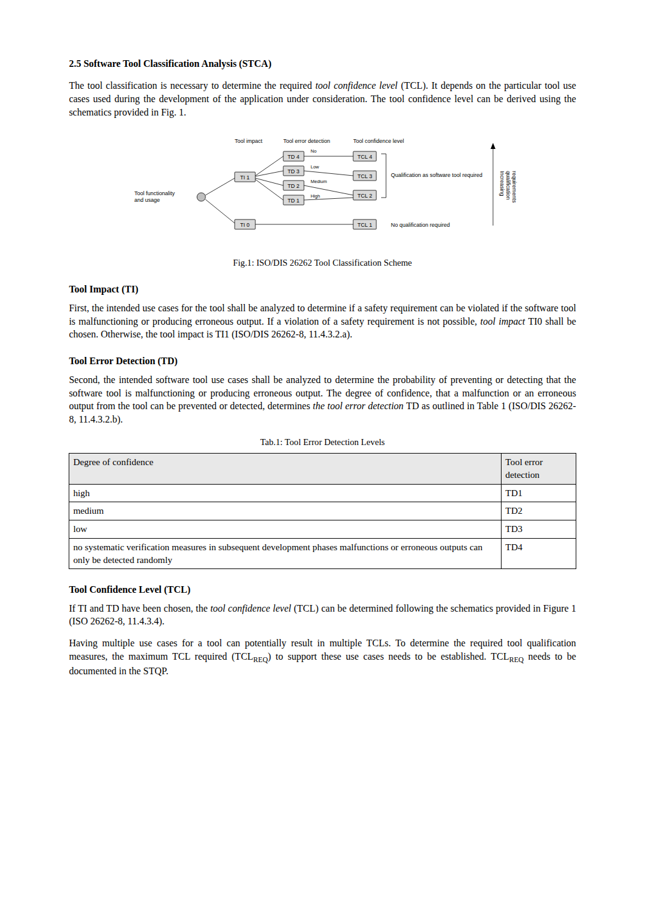2.5 Software Tool Classification Analysis (STCA)
The tool classification is necessary to determine the required tool confidence level (TCL). It depends on the particular tool use cases used during the development of the application under consideration. The tool confidence level can be derived using the schematics provided in Fig. 1.
Tool impact Tool error detection Tool confidence level Tool functionality and usage TI 1 TI 0 TD 4 TD 3 TD 2 TD 1 TCL 4 TCL 3 TCL 2 TCL 1 No Low Medium High Qualification as software tool required No qualification required Increasing qualification requirements
Fig.1: ISO/DIS 26262 Tool Classification Scheme
Tool Impact (TI)
First, the intended use cases for the tool shall be analyzed to determine if a safety requirement can be violated if the software tool is malfunctioning or producing erroneous output. If a violation of a safety requirement is not possible, tool impact TI0 shall be chosen. Otherwise, the tool impact is TI1 (ISO/DIS 26262-8, 11.4.3.2.a).
Tool Error Detection (TD)
Second, the intended software tool use cases shall be analyzed to determine the probability of preventing or detecting that the software tool is malfunctioning or producing erroneous output. The degree of confidence, that a malfunction or an erroneous output from the tool can be prevented or detected, determines the tool error detection TD as outlined in Table 1 (ISO/DIS 26262-8, 11.4.3.2.b).
Tab.1: Tool Error Detection Levels
| Degree of confidence | Tool error detection |
| --- | --- |
| high | TD1 |
| medium | TD2 |
| low | TD3 |
| no systematic verification measures in subsequent development phases malfunctions or erroneous outputs can only be detected randomly | TD4 |
Tool Confidence Level (TCL)
If TI and TD have been chosen, the tool confidence level (TCL) can be determined following the schematics provided in Figure 1 (ISO 26262-8, 11.4.3.4).
Having multiple use cases for a tool can potentially result in multiple TCLs. To determine the required tool qualification measures, the maximum TCL required (TCLREQ) to support these use cases needs to be established. TCLREQ needs to be documented in the STQP.